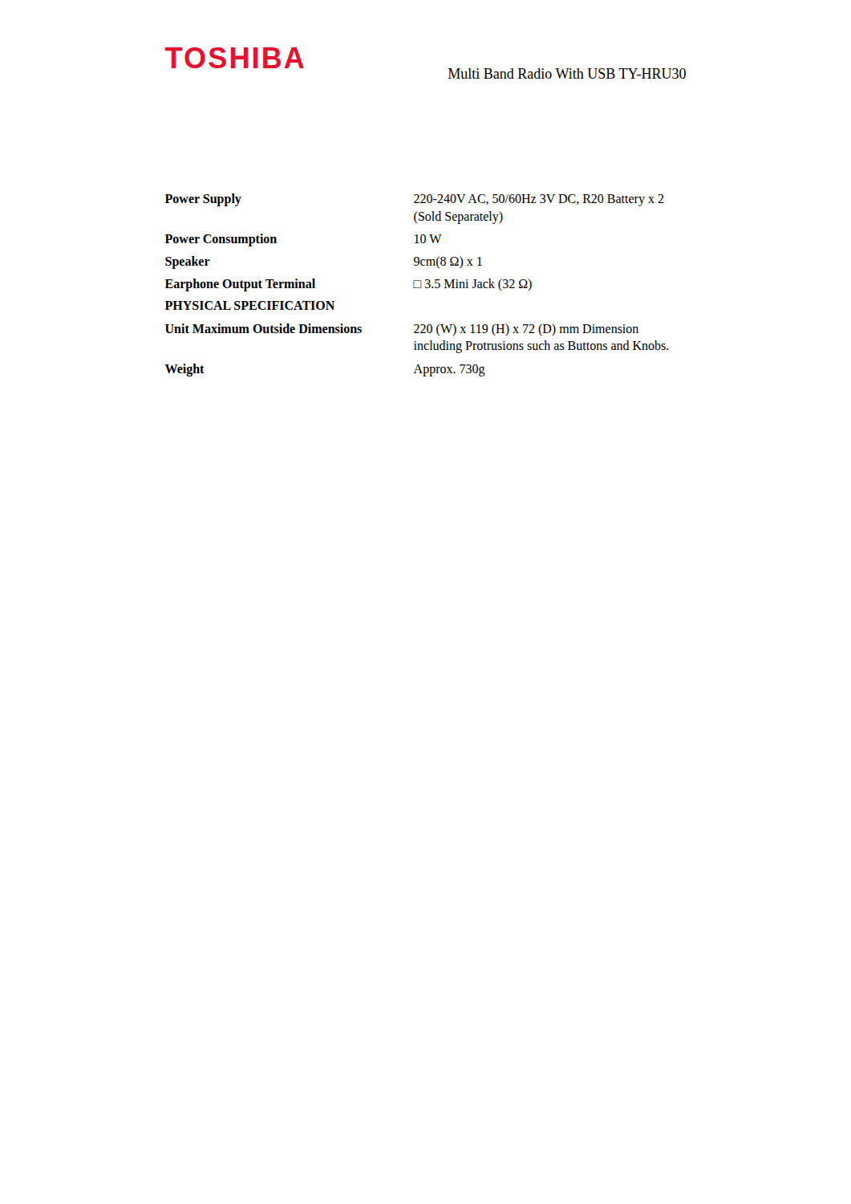TOSHIBA
Multi Band Radio With USB TY-HRU30
| Power Supply | 220-240V AC, 50/60Hz 3V DC, R20 Battery x 2 (Sold Separately) |
| Power Consumption | 10 W |
| Speaker | 9cm(8 Ω) x 1 |
| Earphone Output Terminal | □ 3.5 Mini Jack (32 Ω) |
| PHYSICAL SPECIFICATION |
| Unit Maximum Outside Dimensions | 220 (W) x 119 (H) x 72 (D) mm Dimension including Protrusions such as Buttons and Knobs. |
| Weight | Approx. 730g |